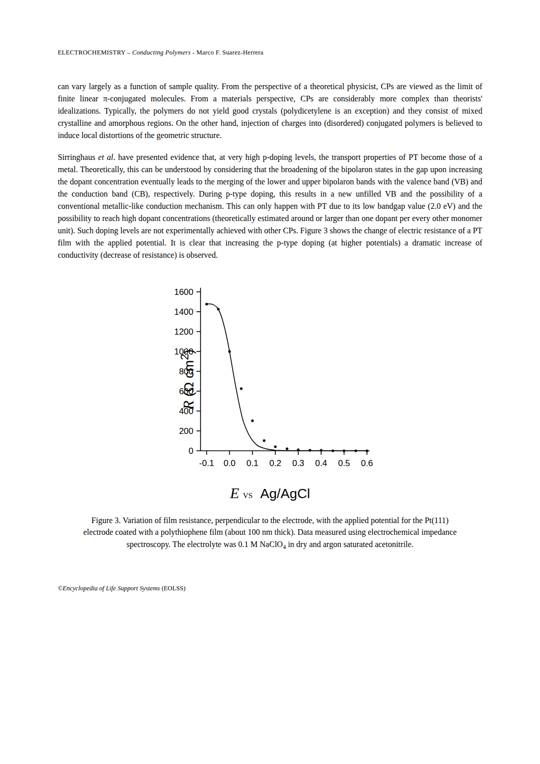ELECTROCHEMISTRY – Conducting Polymers - Marco F. Suarez-Herrera
can vary largely as a function of sample quality. From the perspective of a theoretical physicist, CPs are viewed as the limit of finite linear π-conjugated molecules. From a materials perspective, CPs are considerably more complex than theorists' idealizations. Typically, the polymers do not yield good crystals (polydicetylene is an exception) and they consist of mixed crystalline and amorphous regions. On the other hand, injection of charges into (disordered) conjugated polymers is believed to induce local distortions of the geometric structure.
Sirringhaus et al. have presented evidence that, at very high p-doping levels, the transport properties of PT become those of a metal. Theoretically, this can be understood by considering that the broadening of the bipolaron states in the gap upon increasing the dopant concentration eventually leads to the merging of the lower and upper bipolaron bands with the valence band (VB) and the conduction band (CB), respectively. During p-type doping, this results in a new unfilled VB and the possibility of a conventional metallic-like conduction mechanism. This can only happen with PT due to its low bandgap value (2.0 eV) and the possibility to reach high dopant concentrations (theoretically estimated around or larger than one dopant per every other monomer unit). Such doping levels are not experimentally achieved with other CPs. Figure 3 shows the change of electric resistance of a PT film with the applied potential. It is clear that increasing the p-type doping (at higher potentials) a dramatic increase of conductivity (decrease of resistance) is observed.
R (Ω cm2)
1600 1400 1200 1000 800 600 400 200 0 -0.1 0.0 0.1 0.2 0.3 0.4 0.5 0.6
E vs Ag/AgCl
Figure 3. Variation of film resistance, perpendicular to the electrode, with the applied potential for the Pt(111) electrode coated with a polythiophene film (about 100 nm thick). Data measured using electrochemical impedance spectroscopy. The electrolyte was 0.1 M NaClO4 in dry and argon saturated acetonitrile.
©Encyclopedia of Life Support Systems (EOLSS)